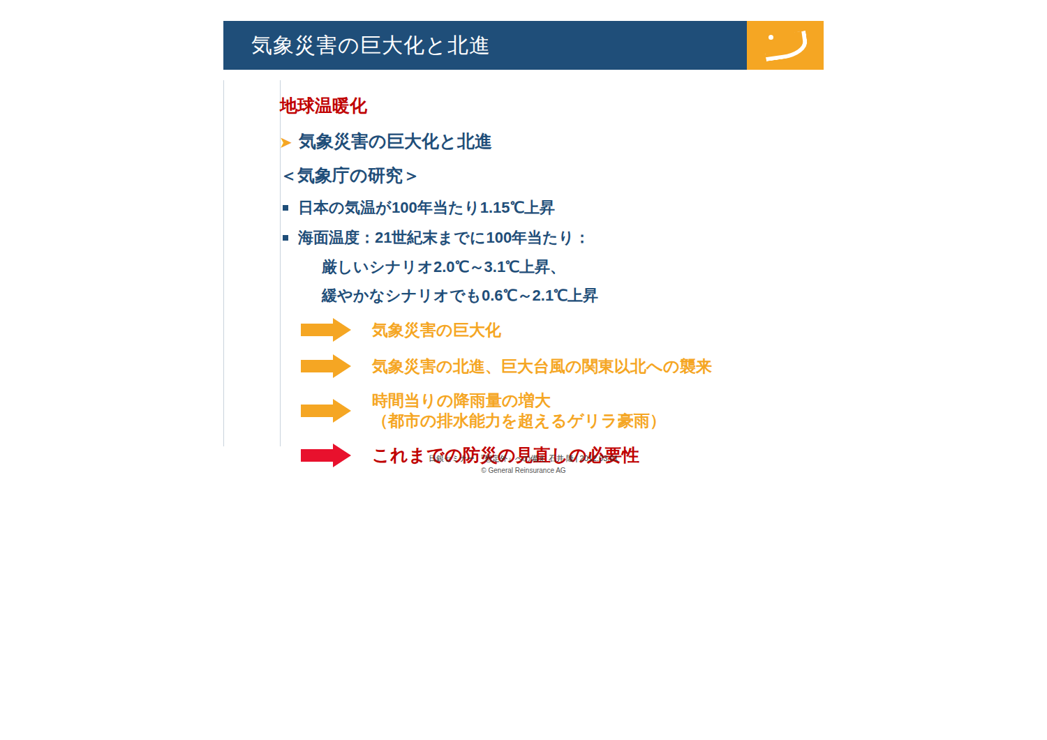気象災害の巨大化と北進
地球温暖化
➤気象災害の巨大化と北進
＜気象庁の研究＞
日本の気温が100年当たり1.15℃上昇
海面温度：21世紀末までに100年当たり：
厳しいシナリオ2.0℃～3.1℃上昇、
緩やかなシナリオでも0.6℃～2.1℃上昇
気象災害の巨大化
気象災害の北進、巨大台風の関東以北への襲来
時間当りの降雨量の増大
（都市の排水能力を超えるゲリラ豪雨）
これまでの防災の見直しの必要性
日銀セミナー 『想定外』への備え 石井 隆 | 2012.03.01
© General Reinsurance AG